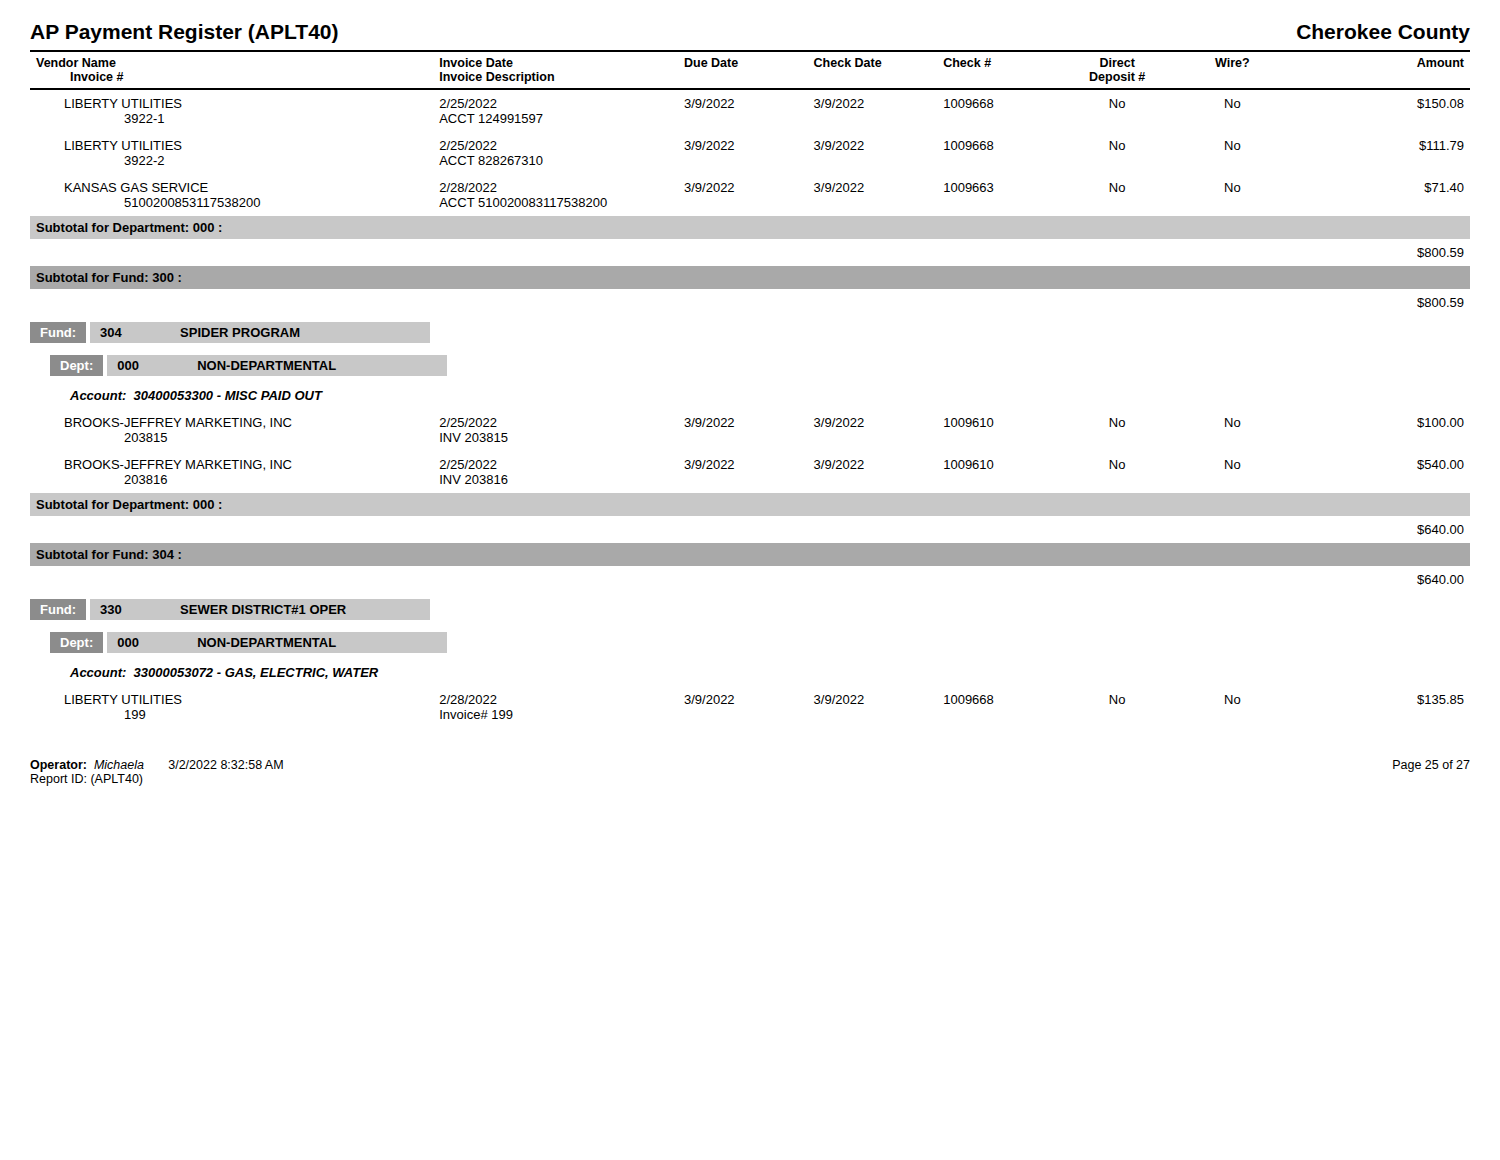AP Payment Register (APLT40)
Cherokee County
| Vendor Name Invoice # | Invoice Date Invoice Description | Due Date | Check Date | Check # | Direct Deposit # | Wire? | Amount |
| --- | --- | --- | --- | --- | --- | --- | --- |
| LIBERTY UTILITIES 3922-1 | 2/25/2022 ACCT 124991597 | 3/9/2022 | 3/9/2022 | 1009668 | No | No | $150.08 |
| LIBERTY UTILITIES 3922-2 | 2/25/2022 ACCT 828267310 | 3/9/2022 | 3/9/2022 | 1009668 | No | No | $111.79 |
| KANSAS GAS SERVICE 5100200853117538200 | 2/28/2022 ACCT 510020083117538200 | 3/9/2022 | 3/9/2022 | 1009663 | No | No | $71.40 |
| Subtotal for Department: 000 : |
| | $800.59 |
| Subtotal for Fund: 300 : |
| | $800.59 |
| Fund: 304 SPIDER PROGRAM |
| Dept: 000 NON-DEPARTMENTAL |
| Account: 30400053300 - MISC PAID OUT |
| BROOKS-JEFFREY MARKETING, INC 203815 | 2/25/2022 INV 203815 | 3/9/2022 | 3/9/2022 | 1009610 | No | No | $100.00 |
| BROOKS-JEFFREY MARKETING, INC 203816 | 2/25/2022 INV 203816 | 3/9/2022 | 3/9/2022 | 1009610 | No | No | $540.00 |
| Subtotal for Department: 000 : |
| | $640.00 |
| Subtotal for Fund: 304 : |
| | $640.00 |
| Fund: 330 SEWER DISTRICT#1 OPER |
| Dept: 000 NON-DEPARTMENTAL |
| Account: 33000053072 - GAS, ELECTRIC, WATER |
| LIBERTY UTILITIES 199 | 2/28/2022 Invoice# 199 | 3/9/2022 | 3/9/2022 | 1009668 | No | No | $135.85 |
Operator: Michaela 3/2/2022 8:32:58 AM
Report ID: (APLT40)
Page 25 of 27